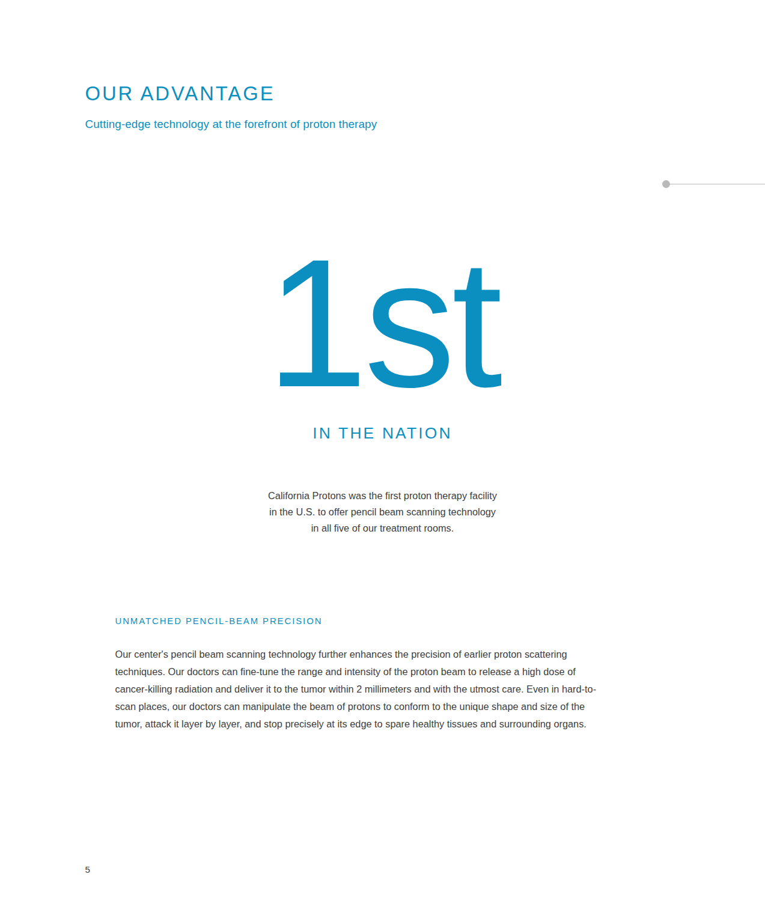Our Advantage
Cutting-edge technology at the forefront of proton therapy
1st
In the Nation
California Protons was the first proton therapy facility in the U.S. to offer pencil beam scanning technology in all five of our treatment rooms.
Unmatched Pencil-Beam Precision
Our center's pencil beam scanning technology further enhances the precision of earlier proton scattering techniques. Our doctors can fine-tune the range and intensity of the proton beam to release a high dose of cancer-killing radiation and deliver it to the tumor within 2 millimeters and with the utmost care. Even in hard-to-scan places, our doctors can manipulate the beam of protons to conform to the unique shape and size of the tumor, attack it layer by layer, and stop precisely at its edge to spare healthy tissues and surrounding organs.
5